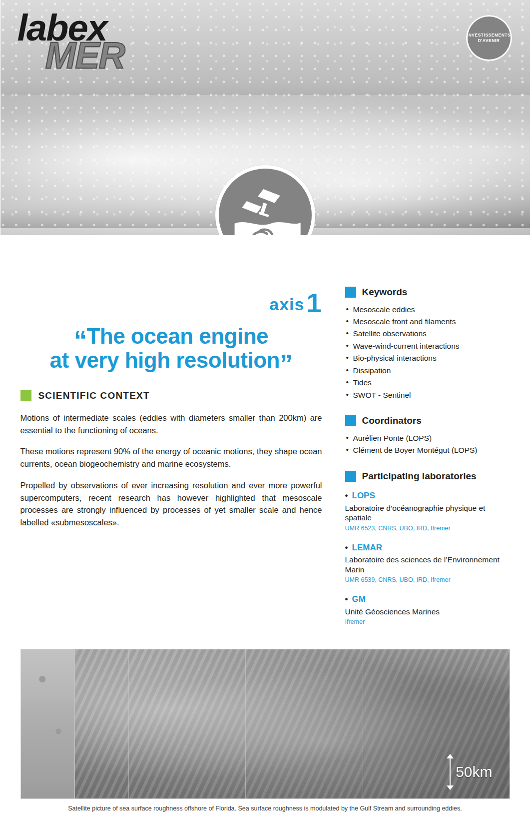labex MER
Investissements
d'Avenir
axis1
“The ocean engine
at very high resolution”
Scientific context
Motions of intermediate scales (eddies with diameters smaller than 200km) are essential to the functioning of oceans.
These motions represent 90% of the energy of oceanic motions, they shape ocean currents, ocean biogeochemistry and marine ecosystems.
Propelled by observations of ever increasing resolution and ever more powerful supercomputers, recent research has however highlighted that mesoscale processes are strongly influenced by processes of yet smaller scale and hence labelled «submesoscales».
Keywords
Mesoscale eddies
Mesoscale front and filaments
Satellite observations
Wave-wind-current interactions
Bio-physical interactions
Dissipation
Tides
SWOT - Sentinel
Coordinators
Aurélien Ponte (LOPS)
Clément de Boyer Montégut (LOPS)
Participating laboratories
LOPS
Laboratoire d’océanographie physique et spatiale
UMR 6523, CNRS, UBO, IRD, Ifremer
LEMAR
Laboratoire des sciences de l’Environnement Marin
UMR 6539, CNRS, UBO, IRD, Ifremer
GM
Unité Géosciences Marines
Ifremer
50km
Satellite picture of sea surface roughness offshore of Florida. Sea surface roughness is modulated by the Gulf Stream and surrounding eddies.